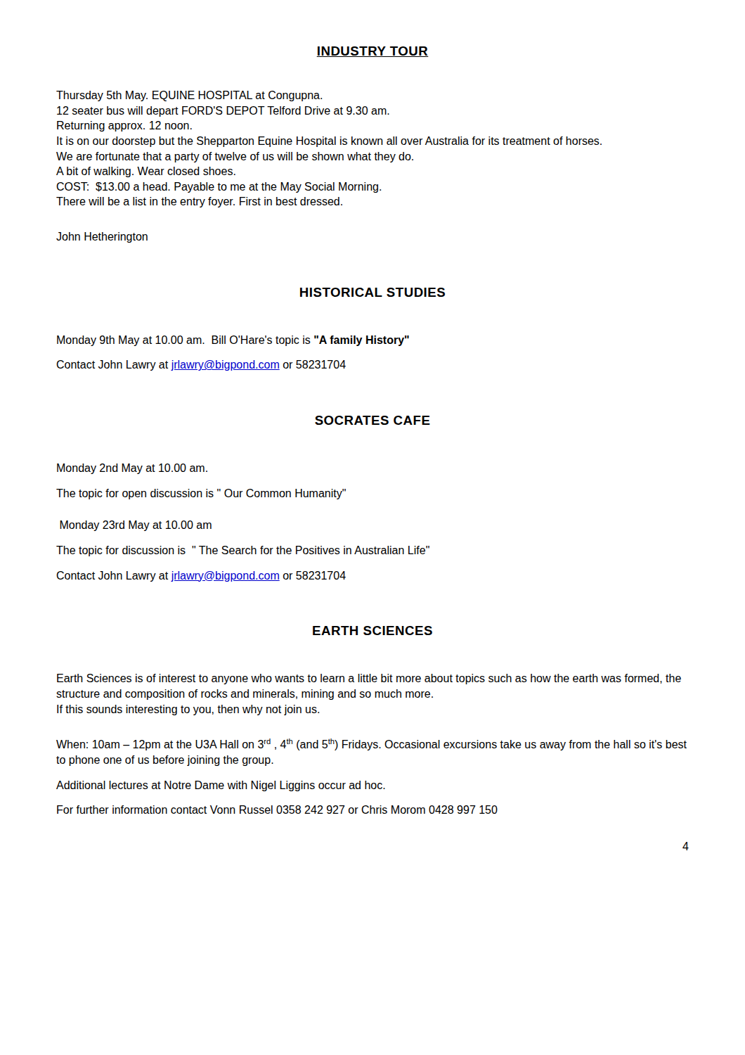INDUSTRY TOUR
Thursday 5th May. EQUINE HOSPITAL at Congupna.
12 seater bus will depart FORD'S DEPOT Telford Drive at 9.30 am.
Returning approx. 12 noon.
It is on our doorstep but the Shepparton Equine Hospital is known all over Australia for its treatment of horses.
We are fortunate that a party of twelve of us will be shown what they do.
A bit of walking. Wear closed shoes.
COST: $13.00 a head. Payable to me at the May Social Morning.
There will be a list in the entry foyer. First in best dressed.
John Hetherington
HISTORICAL STUDIES
Monday 9th May at 10.00 am. Bill O'Hare's topic is "A family History"
Contact John Lawry at jrlawry@bigpond.com or 58231704
SOCRATES CAFE
Monday 2nd May at 10.00 am.
The topic for open discussion is " Our Common Humanity"
Monday 23rd May at 10.00 am
The topic for discussion is " The Search for the Positives in Australian Life"
Contact John Lawry at jrlawry@bigpond.com or 58231704
EARTH SCIENCES
Earth Sciences is of interest to anyone who wants to learn a little bit more about topics such as how the earth was formed, the structure and composition of rocks and minerals, mining and so much more.
If this sounds interesting to you, then why not join us.
When: 10am – 12pm at the U3A Hall on 3rd , 4th (and 5th) Fridays. Occasional excursions take us away from the hall so it's best to phone one of us before joining the group.
Additional lectures at Notre Dame with Nigel Liggins occur ad hoc.
For further information contact Vonn Russel 0358 242 927 or Chris Morom 0428 997 150
4